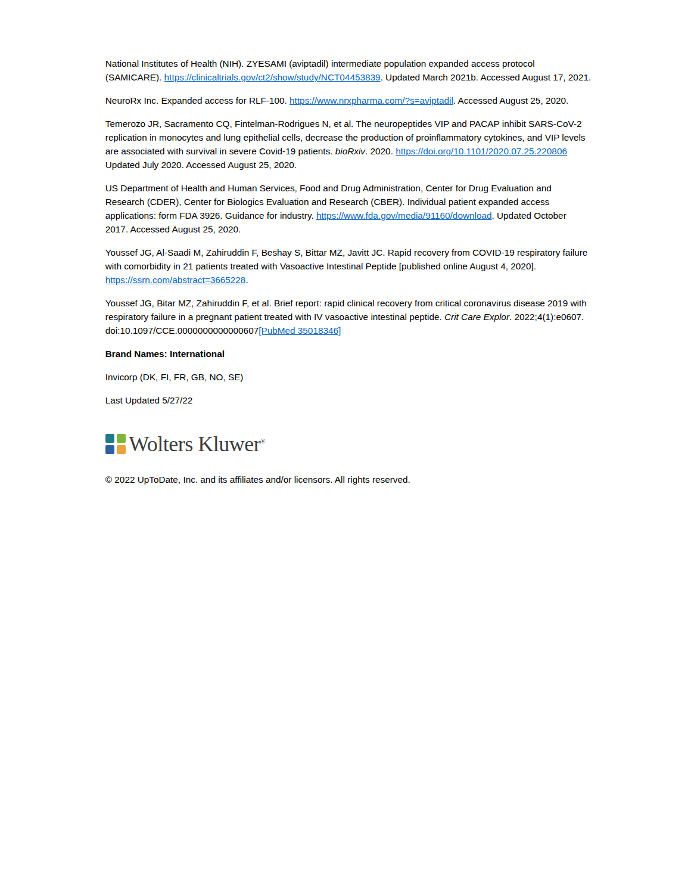National Institutes of Health (NIH). ZYESAMI (aviptadil) intermediate population expanded access protocol (SAMICARE). https://clinicaltrials.gov/ct2/show/study/NCT04453839. Updated March 2021b. Accessed August 17, 2021.
NeuroRx Inc. Expanded access for RLF-100. https://www.nrxpharma.com/?s=aviptadil. Accessed August 25, 2020.
Temerozo JR, Sacramento CQ, Fintelman-Rodrigues N, et al. The neuropeptides VIP and PACAP inhibit SARS-CoV-2 replication in monocytes and lung epithelial cells, decrease the production of proinflammatory cytokines, and VIP levels are associated with survival in severe Covid-19 patients. bioRxiv. 2020. https://doi.org/10.1101/2020.07.25.220806 Updated July 2020. Accessed August 25, 2020.
US Department of Health and Human Services, Food and Drug Administration, Center for Drug Evaluation and Research (CDER), Center for Biologics Evaluation and Research (CBER). Individual patient expanded access applications: form FDA 3926. Guidance for industry. https://www.fda.gov/media/91160/download. Updated October 2017. Accessed August 25, 2020.
Youssef JG, Al-Saadi M, Zahiruddin F, Beshay S, Bittar MZ, Javitt JC. Rapid recovery from COVID-19 respiratory failure with comorbidity in 21 patients treated with Vasoactive Intestinal Peptide [published online August 4, 2020]. https://ssrn.com/abstract=3665228.
Youssef JG, Bitar MZ, Zahiruddin F, et al. Brief report: rapid clinical recovery from critical coronavirus disease 2019 with respiratory failure in a pregnant patient treated with IV vasoactive intestinal peptide. Crit Care Explor. 2022;4(1):e0607. doi:10.1097/CCE.0000000000000607[PubMed 35018346]
Brand Names: International
Invicorp (DK, FI, FR, GB, NO, SE)
Last Updated 5/27/22
Wolters Kluwer®
© 2022 UpToDate, Inc. and its affiliates and/or licensors. All rights reserved.